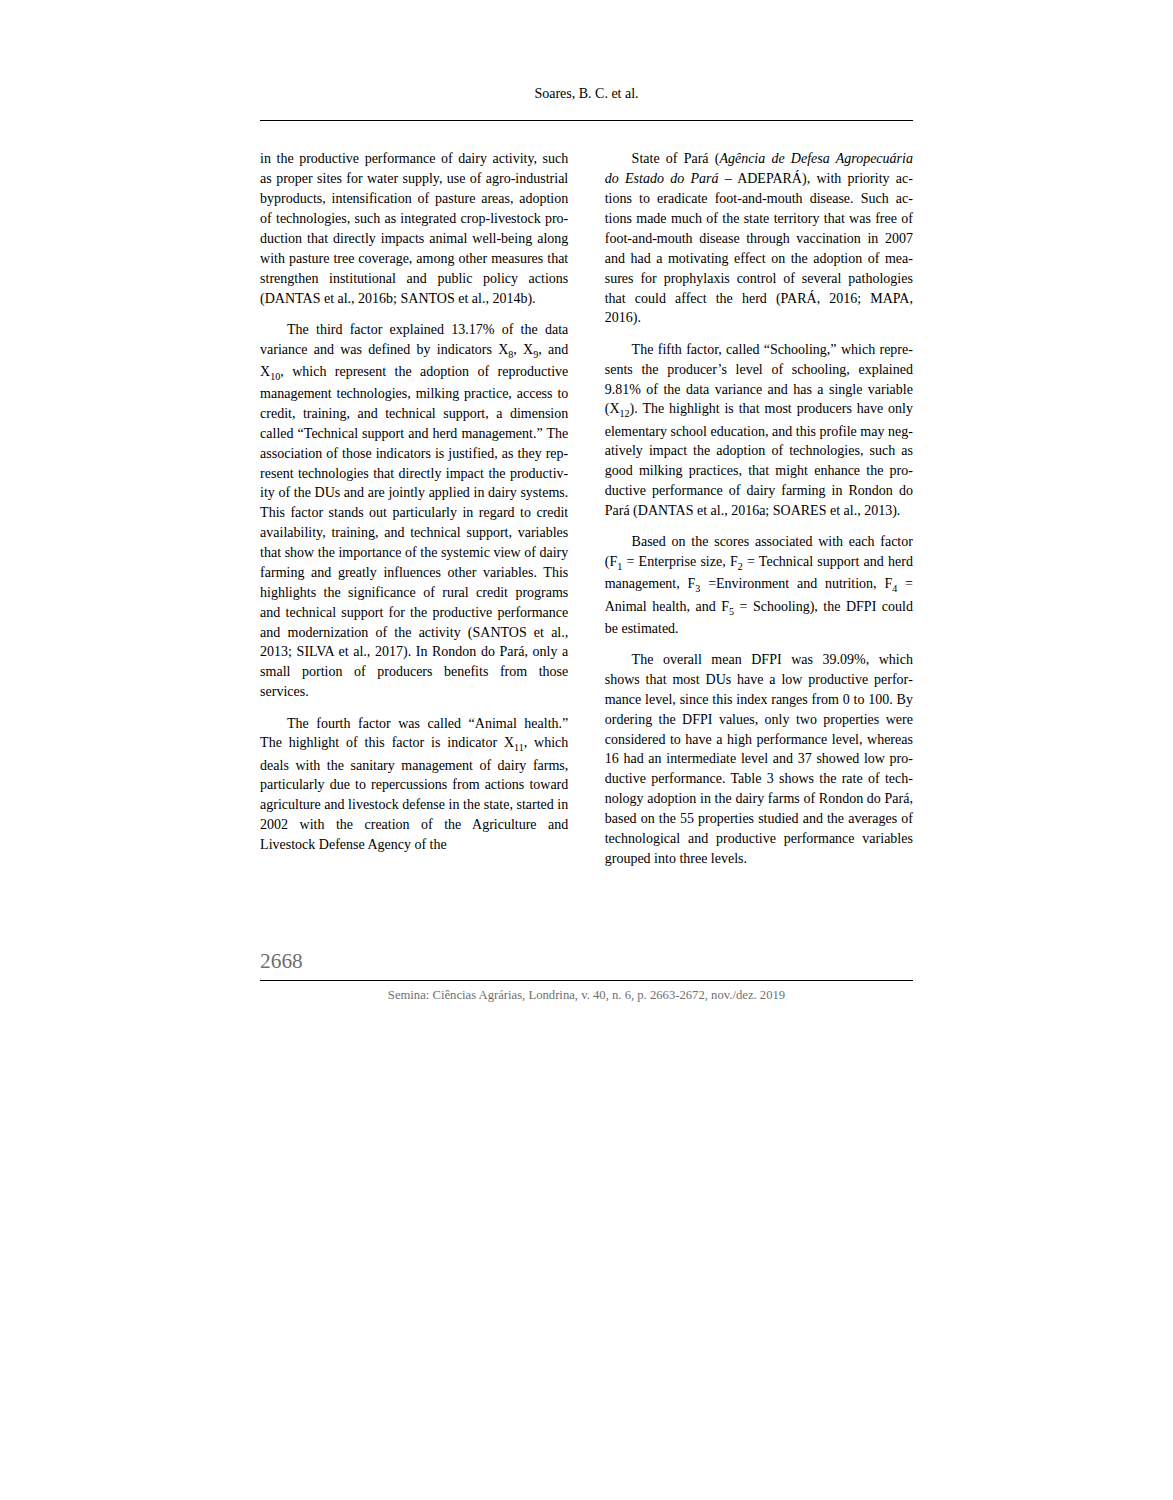Soares, B. C. et al.
in the productive performance of dairy activity, such as proper sites for water supply, use of agro-industrial byproducts, intensification of pasture areas, adoption of technologies, such as integrated crop-livestock production that directly impacts animal well-being along with pasture tree coverage, among other measures that strengthen institutional and public policy actions (DANTAS et al., 2016b; SANTOS et al., 2014b).
The third factor explained 13.17% of the data variance and was defined by indicators X8, X9, and X10, which represent the adoption of reproductive management technologies, milking practice, access to credit, training, and technical support, a dimension called “Technical support and herd management.” The association of those indicators is justified, as they represent technologies that directly impact the productivity of the DUs and are jointly applied in dairy systems. This factor stands out particularly in regard to credit availability, training, and technical support, variables that show the importance of the systemic view of dairy farming and greatly influences other variables. This highlights the significance of rural credit programs and technical support for the productive performance and modernization of the activity (SANTOS et al., 2013; SILVA et al., 2017). In Rondon do Pará, only a small portion of producers benefits from those services.
The fourth factor was called “Animal health.” The highlight of this factor is indicator X11, which deals with the sanitary management of dairy farms, particularly due to repercussions from actions toward agriculture and livestock defense in the state, started in 2002 with the creation of the Agriculture and Livestock Defense Agency of the
State of Pará (Agência de Defesa Agropecuária do Estado do Pará – ADEPARÁ), with priority actions to eradicate foot-and-mouth disease. Such actions made much of the state territory that was free of foot-and-mouth disease through vaccination in 2007 and had a motivating effect on the adoption of measures for prophylaxis control of several pathologies that could affect the herd (PARÁ, 2016; MAPA, 2016).
The fifth factor, called “Schooling,” which represents the producer’s level of schooling, explained 9.81% of the data variance and has a single variable (X12). The highlight is that most producers have only elementary school education, and this profile may negatively impact the adoption of technologies, such as good milking practices, that might enhance the productive performance of dairy farming in Rondon do Pará (DANTAS et al., 2016a; SOARES et al., 2013).
Based on the scores associated with each factor (F1 = Enterprise size, F2 = Technical support and herd management, F3 =Environment and nutrition, F4 = Animal health, and F5 = Schooling), the DFPI could be estimated.
The overall mean DFPI was 39.09%, which shows that most DUs have a low productive performance level, since this index ranges from 0 to 100. By ordering the DFPI values, only two properties were considered to have a high performance level, whereas 16 had an intermediate level and 37 showed low productive performance. Table 3 shows the rate of technology adoption in the dairy farms of Rondon do Pará, based on the 55 properties studied and the averages of technological and productive performance variables grouped into three levels.
2668
Semina: Ciências Agrárias, Londrina, v. 40, n. 6, p. 2663-2672, nov./dez. 2019